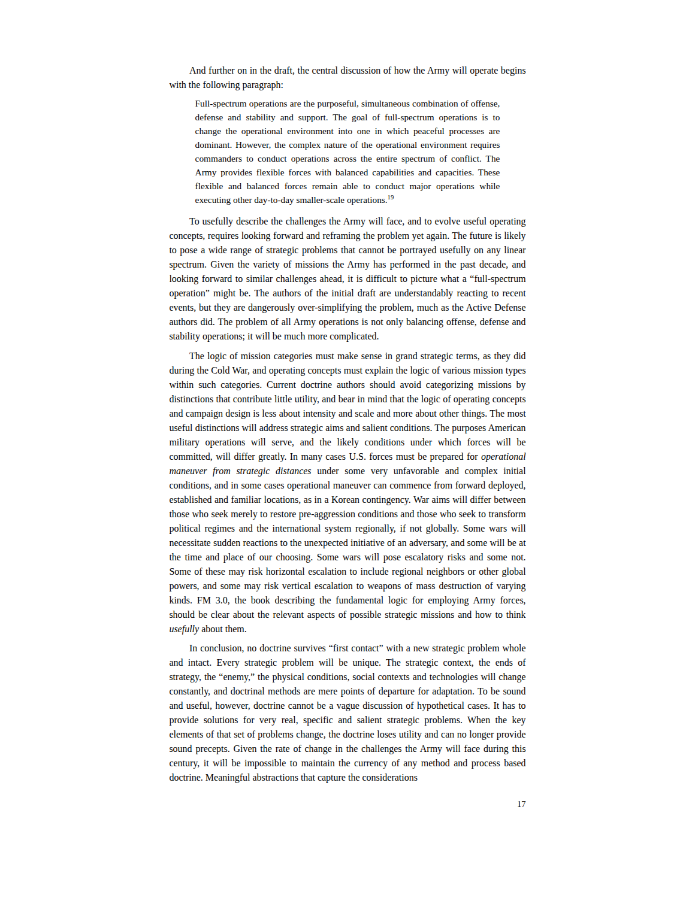And further on in the draft, the central discussion of how the Army will operate begins with the following paragraph:
Full-spectrum operations are the purposeful, simultaneous combination of offense, defense and stability and support. The goal of full-spectrum operations is to change the operational environment into one in which peaceful processes are dominant. However, the complex nature of the operational environment requires commanders to conduct operations across the entire spectrum of conflict. The Army provides flexible forces with balanced capabilities and capacities. These flexible and balanced forces remain able to conduct major operations while executing other day-to-day smaller-scale operations.19
To usefully describe the challenges the Army will face, and to evolve useful operating concepts, requires looking forward and reframing the problem yet again. The future is likely to pose a wide range of strategic problems that cannot be portrayed usefully on any linear spectrum. Given the variety of missions the Army has performed in the past decade, and looking forward to similar challenges ahead, it is difficult to picture what a “full-spectrum operation” might be. The authors of the initial draft are understandably reacting to recent events, but they are dangerously over-simplifying the problem, much as the Active Defense authors did. The problem of all Army operations is not only balancing offense, defense and stability operations; it will be much more complicated.
The logic of mission categories must make sense in grand strategic terms, as they did during the Cold War, and operating concepts must explain the logic of various mission types within such categories. Current doctrine authors should avoid categorizing missions by distinctions that contribute little utility, and bear in mind that the logic of operating concepts and campaign design is less about intensity and scale and more about other things. The most useful distinctions will address strategic aims and salient conditions. The purposes American military operations will serve, and the likely conditions under which forces will be committed, will differ greatly. In many cases U.S. forces must be prepared for operational maneuver from strategic distances under some very unfavorable and complex initial conditions, and in some cases operational maneuver can commence from forward deployed, established and familiar locations, as in a Korean contingency. War aims will differ between those who seek merely to restore pre-aggression conditions and those who seek to transform political regimes and the international system regionally, if not globally. Some wars will necessitate sudden reactions to the unexpected initiative of an adversary, and some will be at the time and place of our choosing. Some wars will pose escalatory risks and some not. Some of these may risk horizontal escalation to include regional neighbors or other global powers, and some may risk vertical escalation to weapons of mass destruction of varying kinds. FM 3.0, the book describing the fundamental logic for employing Army forces, should be clear about the relevant aspects of possible strategic missions and how to think usefully about them.
In conclusion, no doctrine survives “first contact” with a new strategic problem whole and intact. Every strategic problem will be unique. The strategic context, the ends of strategy, the “enemy,” the physical conditions, social contexts and technologies will change constantly, and doctrinal methods are mere points of departure for adaptation. To be sound and useful, however, doctrine cannot be a vague discussion of hypothetical cases. It has to provide solutions for very real, specific and salient strategic problems. When the key elements of that set of problems change, the doctrine loses utility and can no longer provide sound precepts. Given the rate of change in the challenges the Army will face during this century, it will be impossible to maintain the currency of any method and process based doctrine. Meaningful abstractions that capture the considerations
17